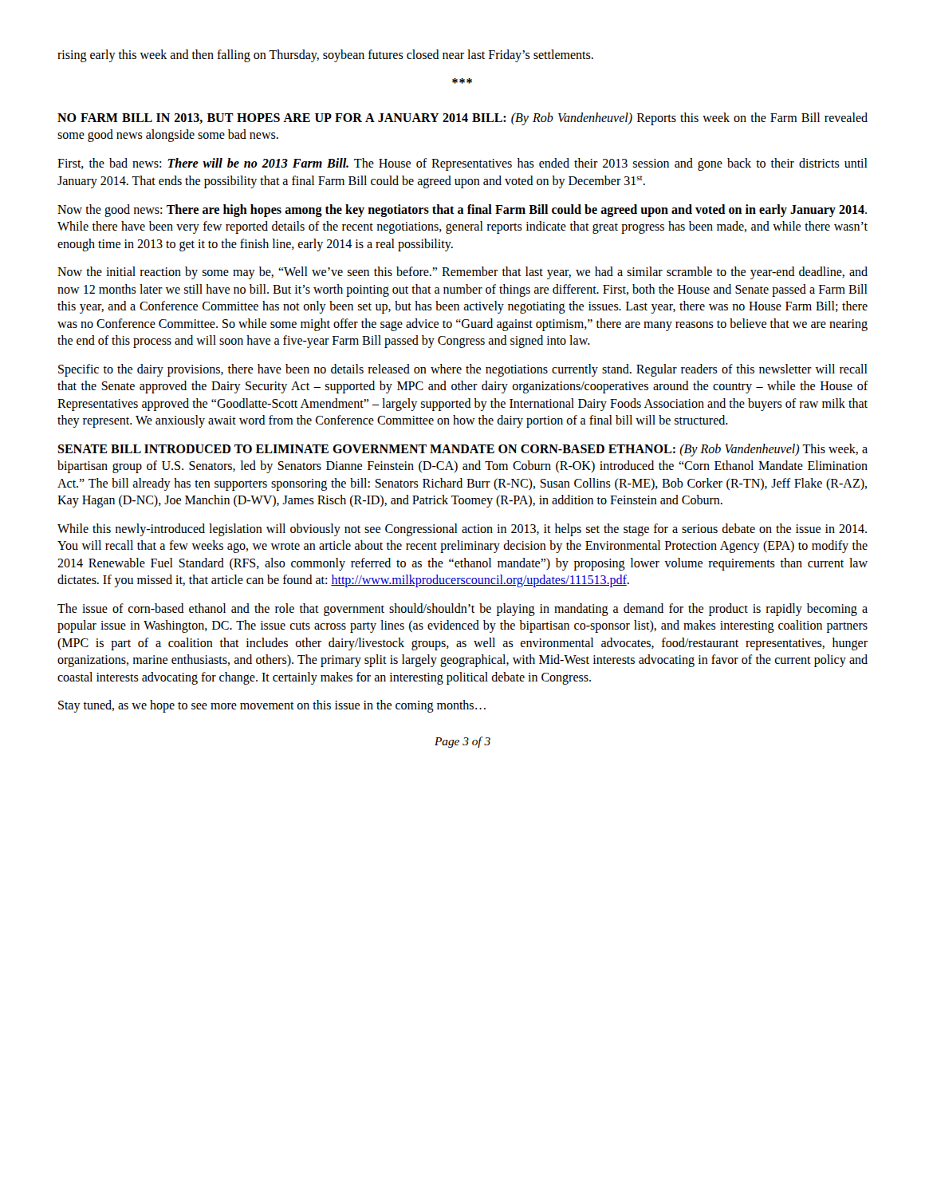rising early this week and then falling on Thursday, soybean futures closed near last Friday’s settlements.
***
NO FARM BILL IN 2013, BUT HOPES ARE UP FOR A JANUARY 2014 BILL: (By Rob Vandenheuvel) Reports this week on the Farm Bill revealed some good news alongside some bad news.
First, the bad news: There will be no 2013 Farm Bill. The House of Representatives has ended their 2013 session and gone back to their districts until January 2014. That ends the possibility that a final Farm Bill could be agreed upon and voted on by December 31st.
Now the good news: There are high hopes among the key negotiators that a final Farm Bill could be agreed upon and voted on in early January 2014. While there have been very few reported details of the recent negotiations, general reports indicate that great progress has been made, and while there wasn’t enough time in 2013 to get it to the finish line, early 2014 is a real possibility.
Now the initial reaction by some may be, “Well we’ve seen this before.” Remember that last year, we had a similar scramble to the year-end deadline, and now 12 months later we still have no bill. But it’s worth pointing out that a number of things are different. First, both the House and Senate passed a Farm Bill this year, and a Conference Committee has not only been set up, but has been actively negotiating the issues. Last year, there was no House Farm Bill; there was no Conference Committee. So while some might offer the sage advice to “Guard against optimism,” there are many reasons to believe that we are nearing the end of this process and will soon have a five-year Farm Bill passed by Congress and signed into law.
Specific to the dairy provisions, there have been no details released on where the negotiations currently stand. Regular readers of this newsletter will recall that the Senate approved the Dairy Security Act – supported by MPC and other dairy organizations/cooperatives around the country – while the House of Representatives approved the “Goodlatte-Scott Amendment” – largely supported by the International Dairy Foods Association and the buyers of raw milk that they represent. We anxiously await word from the Conference Committee on how the dairy portion of a final bill will be structured.
SENATE BILL INTRODUCED TO ELIMINATE GOVERNMENT MANDATE ON CORN-BASED ETHANOL: (By Rob Vandenheuvel) This week, a bipartisan group of U.S. Senators, led by Senators Dianne Feinstein (D-CA) and Tom Coburn (R-OK) introduced the “Corn Ethanol Mandate Elimination Act.” The bill already has ten supporters sponsoring the bill: Senators Richard Burr (R-NC), Susan Collins (R-ME), Bob Corker (R-TN), Jeff Flake (R-AZ), Kay Hagan (D-NC), Joe Manchin (D-WV), James Risch (R-ID), and Patrick Toomey (R-PA), in addition to Feinstein and Coburn.
While this newly-introduced legislation will obviously not see Congressional action in 2013, it helps set the stage for a serious debate on the issue in 2014. You will recall that a few weeks ago, we wrote an article about the recent preliminary decision by the Environmental Protection Agency (EPA) to modify the 2014 Renewable Fuel Standard (RFS, also commonly referred to as the “ethanol mandate”) by proposing lower volume requirements than current law dictates. If you missed it, that article can be found at: http://www.milkproducerscouncil.org/updates/111513.pdf.
The issue of corn-based ethanol and the role that government should/shouldn’t be playing in mandating a demand for the product is rapidly becoming a popular issue in Washington, DC. The issue cuts across party lines (as evidenced by the bipartisan co-sponsor list), and makes interesting coalition partners (MPC is part of a coalition that includes other dairy/livestock groups, as well as environmental advocates, food/restaurant representatives, hunger organizations, marine enthusiasts, and others). The primary split is largely geographical, with Mid-West interests advocating in favor of the current policy and coastal interests advocating for change. It certainly makes for an interesting political debate in Congress.
Stay tuned, as we hope to see more movement on this issue in the coming months…
Page 3 of 3